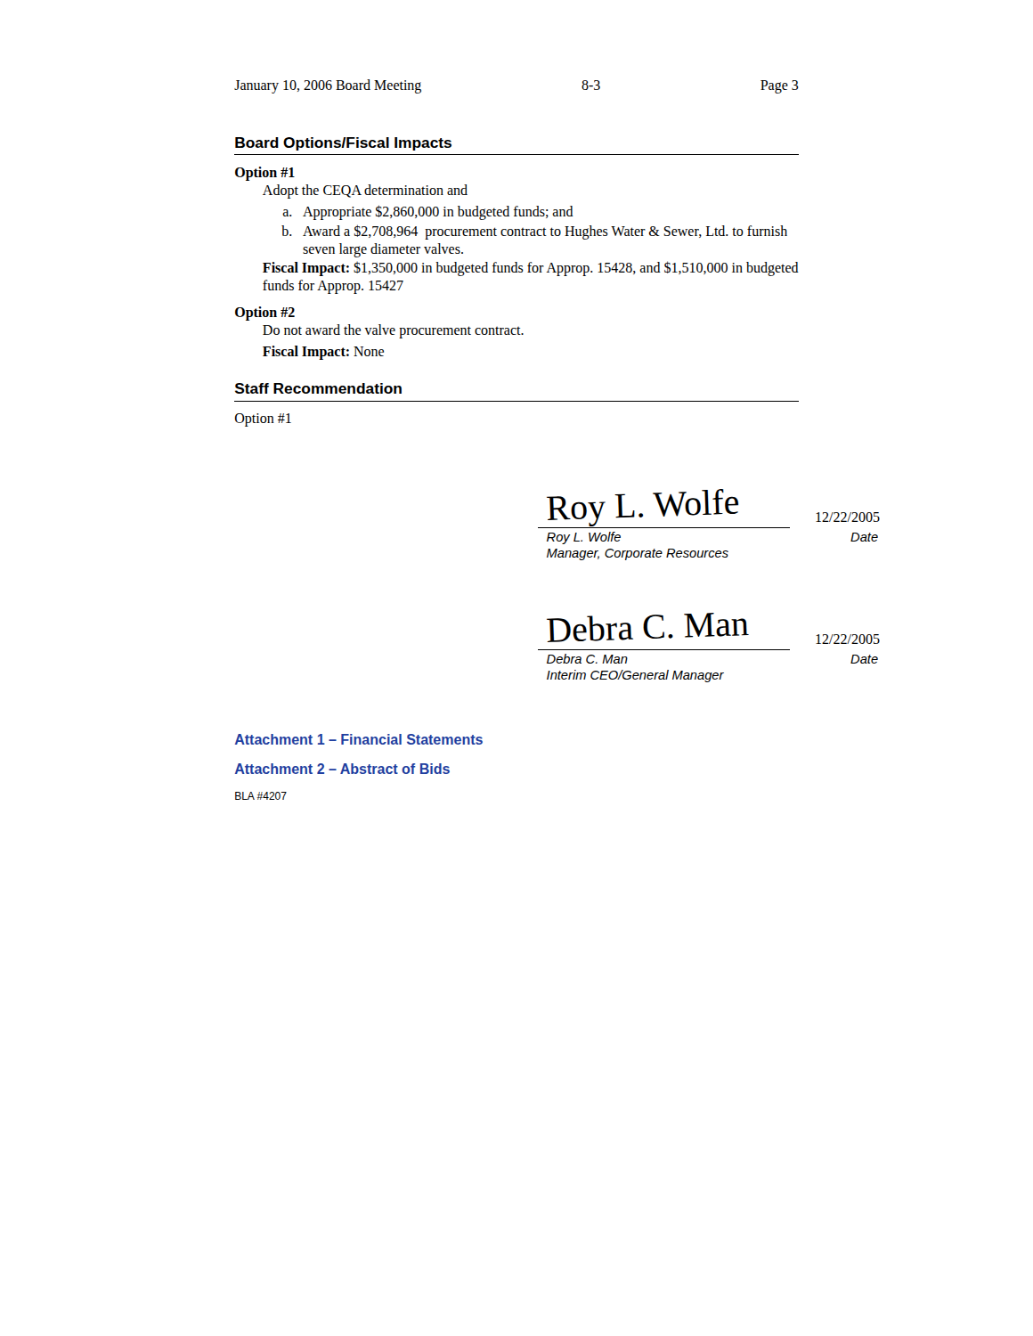January 10, 2006 Board Meeting
8-3
Page 3
Board Options/Fiscal Impacts
Option #1
Adopt the CEQA determination and
Appropriate $2,860,000 in budgeted funds; and
Award a $2,708,964 procurement contract to Hughes Water & Sewer, Ltd. to furnish seven large diameter valves.
Fiscal Impact: $1,350,000 in budgeted funds for Approp. 15428, and $1,510,000 in budgeted funds for Approp. 15427
Option #2
Do not award the valve procurement contract.
Fiscal Impact: None
Staff Recommendation
Option #1
Roy L. Wolfe
12/22/2005
Roy L. Wolfe Date
Manager, Corporate Resources
Debra C. Man
12/22/2005
Debra C. Man Date
Interim CEO/General Manager
Attachment 1 – Financial Statements
Attachment 2 – Abstract of Bids
BLA #4207